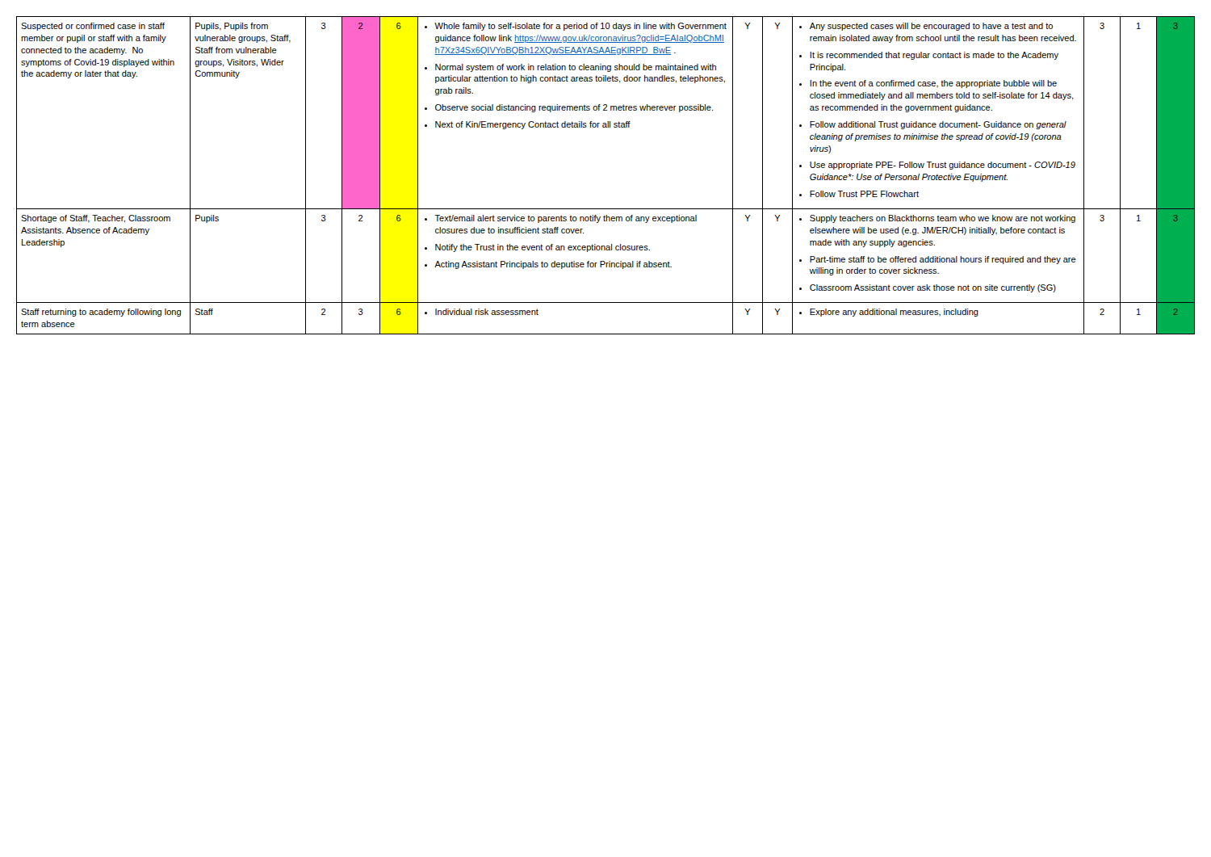| Suspected or confirmed case in staff member or pupil or staff with a family connected to the academy. No symptoms of Covid-19 displayed within the academy or later that day. | Pupils, Pupils from vulnerable groups, Staff, Staff from vulnerable groups, Visitors, Wider Community | 3 | 2 | 6 | Whole family to self-isolate for a period of 10 days in line with Government guidance follow link https://www.gov.uk/coronavirus?gclid=EAIaIQobChMIh7Xz34Sx6QIVYoBQBh12XQwSEAAYASAAEgKlRPD_BwE . Normal system of work in relation to cleaning should be maintained with particular attention to high contact areas toilets, door handles, telephones, grab rails. Observe social distancing requirements of 2 metres wherever possible. Next of Kin/Emergency Contact details for all staff | Y | Y | Any suspected cases will be encouraged to have a test and to remain isolated away from school until the result has been received. It is recommended that regular contact is made to the Academy Principal. In the event of a confirmed case, the appropriate bubble will be closed immediately and all members told to self-isolate for 14 days, as recommended in the government guidance. Follow additional Trust guidance document- Guidance on general cleaning of premises to minimise the spread of covid-19 (corona virus ) Use appropriate PPE- Follow Trust guidance document - COVID-19 Guidance*: Use of Personal Protective Equipment. Follow Trust PPE Flowchart | 3 | 1 | 3 |
| Shortage of Staff, Teacher, Classroom Assistants. Absence of Academy Leadership | Pupils | 3 | 2 | 6 | Text/email alert service to parents to notify them of any exceptional closures due to insufficient staff cover. Notify the Trust in the event of an exceptional closures. Acting Assistant Principals to deputise for Principal if absent. | Y | Y | Supply teachers on Blackthorns team who we know are not working elsewhere will be used (e.g. JM/ER/CH) initially, before contact is made with any supply agencies. Part-time staff to be offered additional hours if required and they are willing in order to cover sickness. Classroom Assistant cover ask those not on site currently (SG) | 3 | 1 | 3 |
| Staff returning to academy following long term absence | Staff | 2 | 3 | 6 | Individual risk assessment | Y | Y | Explore any additional measures, including | 2 | 1 | 2 |